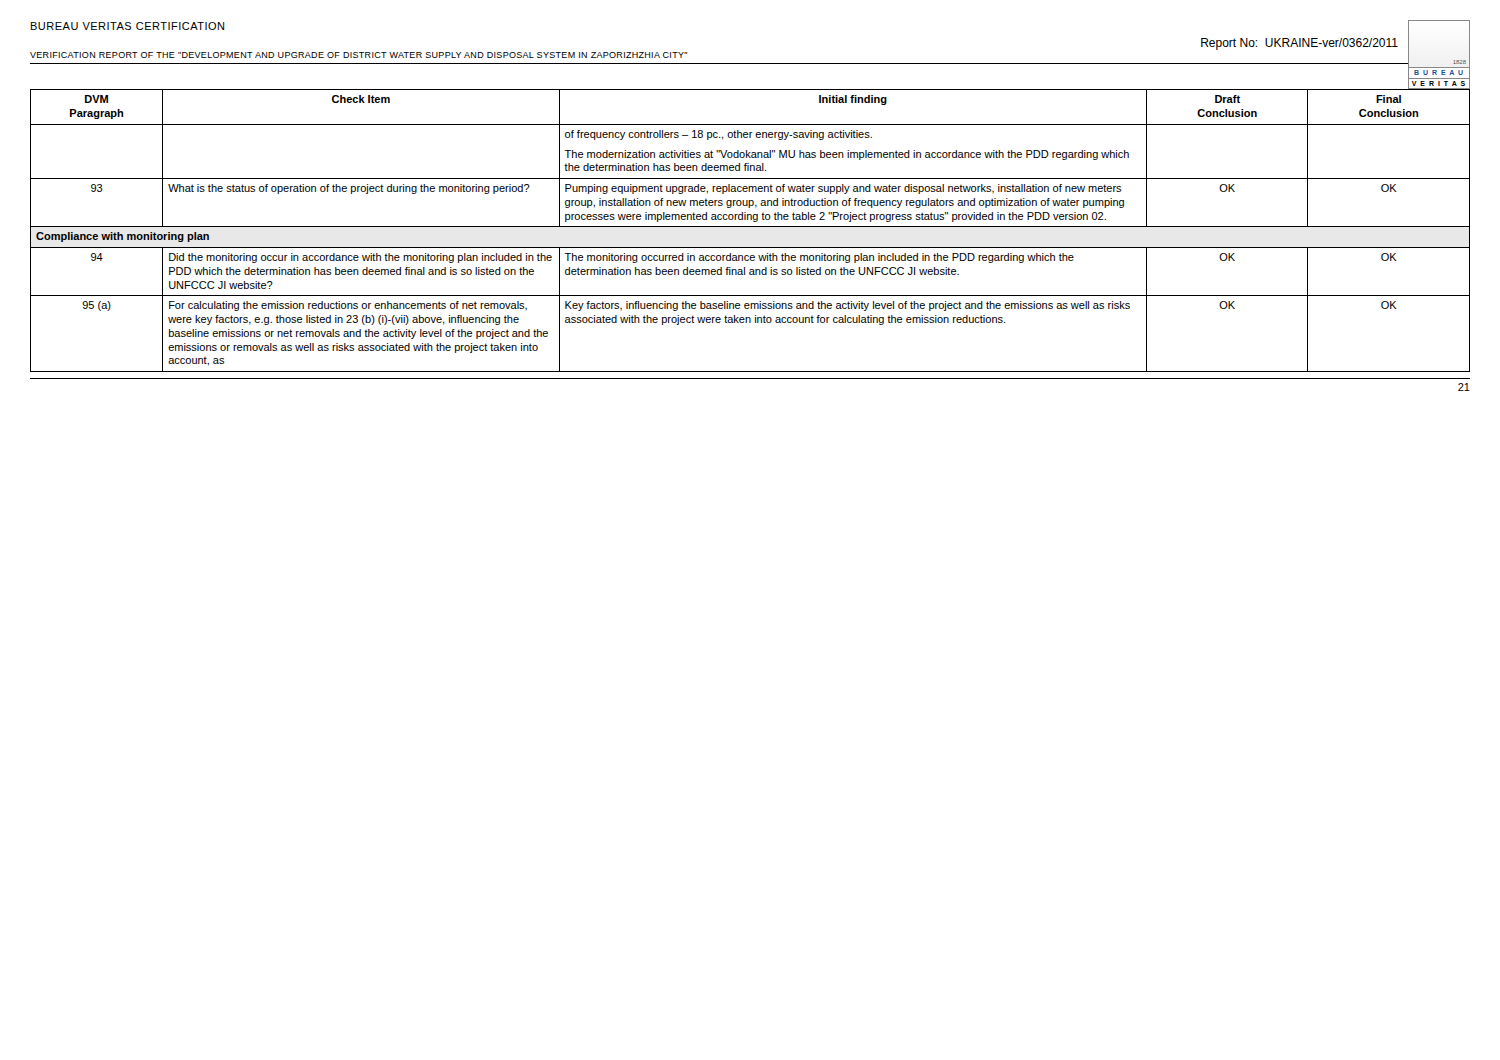B U R E A U
V E R I T A S
BUREAU VERITAS CERTIFICATION
Report No: UKRAINE-ver/0362/2011
VERIFICATION REPORT OF THE "DEVELOPMENT AND UPGRADE OF DISTRICT WATER SUPPLY AND DISPOSAL SYSTEM IN ZAPORIZHZHIA CITY"
| DVM Paragraph | Check Item | Initial finding | Draft Conclusion | Final Conclusion |
| --- | --- | --- | --- | --- |
| | | of frequency controllers – 18 pc., other energy-saving activities. The modernization activities at "Vodokanal" MU has been implemented in accordance with the PDD regarding which the determination has been deemed final. | | |
| 93 | What is the status of operation of the project during the monitoring period? | Pumping equipment upgrade, replacement of water supply and water disposal networks, installation of new meters group, installation of new meters group, and introduction of frequency regulators and optimization of water pumping processes were implemented according to the table 2 "Project progress status" provided in the PDD version 02. | OK | OK |
| Compliance with monitoring plan |
| 94 | Did the monitoring occur in accordance with the monitoring plan included in the PDD which the determination has been deemed final and is so listed on the UNFCCC JI website? | The monitoring occurred in accordance with the monitoring plan included in the PDD regarding which the determination has been deemed final and is so listed on the UNFCCC JI website. | OK | OK |
| 95 (a) | For calculating the emission reductions or enhancements of net removals, were key factors, e.g. those listed in 23 (b) (i)-(vii) above, influencing the baseline emissions or net removals and the activity level of the project and the emissions or removals as well as risks associated with the project taken into account, as | Key factors, influencing the baseline emissions and the activity level of the project and the emissions as well as risks associated with the project were taken into account for calculating the emission reductions. | OK | OK |
21